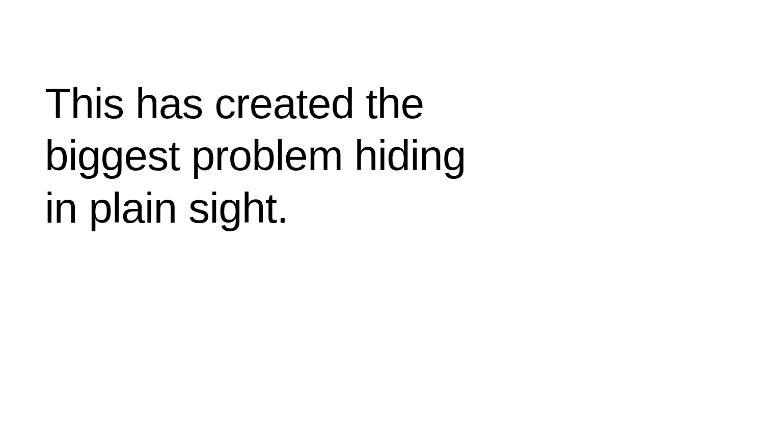This has created the biggest problem hiding in plain sight.